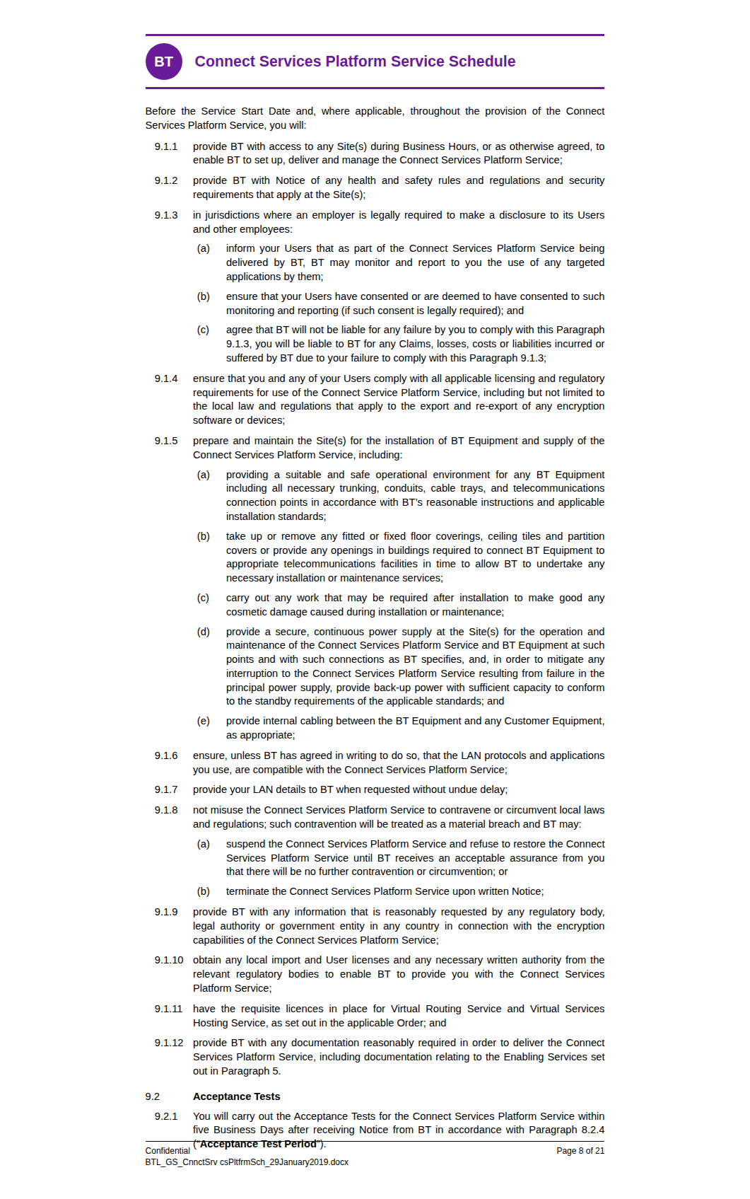BT
Connect Services Platform Service Schedule
Before the Service Start Date and, where applicable, throughout the provision of the Connect Services Platform Service, you will:
9.1.1provide BT with access to any Site(s) during Business Hours, or as otherwise agreed, to enable BT to set up, deliver and manage the Connect Services Platform Service;
9.1.2provide BT with Notice of any health and safety rules and regulations and security requirements that apply at the Site(s);
9.1.3in jurisdictions where an employer is legally required to make a disclosure to its Users and other employees:
(a) inform your Users that as part of the Connect Services Platform Service being delivered by BT, BT may monitor and report to you the use of any targeted applications by them;
(b) ensure that your Users have consented or are deemed to have consented to such monitoring and reporting (if such consent is legally required); and
(c) agree that BT will not be liable for any failure by you to comply with this Paragraph 9.1.3, you will be liable to BT for any Claims, losses, costs or liabilities incurred or suffered by BT due to your failure to comply with this Paragraph 9.1.3;
9.1.4ensure that you and any of your Users comply with all applicable licensing and regulatory requirements for use of the Connect Service Platform Service, including but not limited to the local law and regulations that apply to the export and re-export of any encryption software or devices;
9.1.5prepare and maintain the Site(s) for the installation of BT Equipment and supply of the Connect Services Platform Service, including:
(a) providing a suitable and safe operational environment for any BT Equipment including all necessary trunking, conduits, cable trays, and telecommunications connection points in accordance with BT’s reasonable instructions and applicable installation standards;
(b) take up or remove any fitted or fixed floor coverings, ceiling tiles and partition covers or provide any openings in buildings required to connect BT Equipment to appropriate telecommunications facilities in time to allow BT to undertake any necessary installation or maintenance services;
(c) carry out any work that may be required after installation to make good any cosmetic damage caused during installation or maintenance;
(d) provide a secure, continuous power supply at the Site(s) for the operation and maintenance of the Connect Services Platform Service and BT Equipment at such points and with such connections as BT specifies, and, in order to mitigate any interruption to the Connect Services Platform Service resulting from failure in the principal power supply, provide back-up power with sufficient capacity to conform to the standby requirements of the applicable standards; and
(e) provide internal cabling between the BT Equipment and any Customer Equipment, as appropriate;
9.1.6ensure, unless BT has agreed in writing to do so, that the LAN protocols and applications you use, are compatible with the Connect Services Platform Service;
9.1.7provide your LAN details to BT when requested without undue delay;
9.1.8not misuse the Connect Services Platform Service to contravene or circumvent local laws and regulations; such contravention will be treated as a material breach and BT may:
(a) suspend the Connect Services Platform Service and refuse to restore the Connect Services Platform Service until BT receives an acceptable assurance from you that there will be no further contravention or circumvention; or
(b) terminate the Connect Services Platform Service upon written Notice;
9.1.9provide BT with any information that is reasonably requested by any regulatory body, legal authority or government entity in any country in connection with the encryption capabilities of the Connect Services Platform Service;
9.1.10obtain any local import and User licenses and any necessary written authority from the relevant regulatory bodies to enable BT to provide you with the Connect Services Platform Service;
9.1.11have the requisite licences in place for Virtual Routing Service and Virtual Services Hosting Service, as set out in the applicable Order; and
9.1.12provide BT with any documentation reasonably required in order to deliver the Connect Services Platform Service, including documentation relating to the Enabling Services set out in Paragraph 5.
9.2 Acceptance Tests
9.2.1 You will carry out the Acceptance Tests for the Connect Services Platform Service within five Business Days after receiving Notice from BT in accordance with Paragraph 8.2.4 (“Acceptance Test Period”).
Confidential
BTL_GS_CnnctSrv csPltfrmSch_29January2019.docx
Page 8 of 21